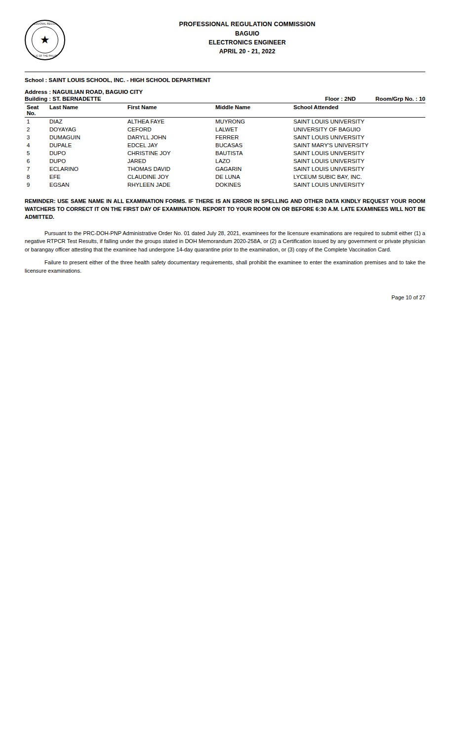PROFESSIONAL REGULATION
★
REPUBLIC OF THE PHILIPPINES
PROFESSIONAL REGULATION COMMISSION
BAGUIO
ELECTRONICS ENGINEER
APRIL 20 - 21, 2022
School : SAINT LOUIS SCHOOL, INC. - HIGH SCHOOL DEPARTMENT
Address : NAGUILIAN ROAD, BAGUIO CITY
Building : ST. BERNADETTE
Floor : 2ND
Room/Grp No. : 10
| Seat No. | Last Name | First Name | Middle Name | School Attended |
| --- | --- | --- | --- | --- |
| 1 | DIAZ | ALTHEA FAYE | MUYRONG | SAINT LOUIS UNIVERSITY |
| 2 | DOYAYAG | CEFORD | LALWET | UNIVERSITY OF BAGUIO |
| 3 | DUMAGUIN | DARYLL JOHN | FERRER | SAINT LOUIS UNIVERSITY |
| 4 | DUPALE | EDCEL JAY | BUCASAS | SAINT MARY'S UNIVERSITY |
| 5 | DUPO | CHRISTINE JOY | BAUTISTA | SAINT LOUIS UNIVERSITY |
| 6 | DUPO | JARED | LAZO | SAINT LOUIS UNIVERSITY |
| 7 | ECLARINO | THOMAS DAVID | GAGARIN | SAINT LOUIS UNIVERSITY |
| 8 | EFE | CLAUDINE JOY | DE LUNA | LYCEUM SUBIC BAY, INC. |
| 9 | EGSAN | RHYLEEN JADE | DOKINES | SAINT LOUIS UNIVERSITY |
REMINDER: USE SAME NAME IN ALL EXAMINATION FORMS. IF THERE IS AN ERROR IN SPELLING AND OTHER DATA KINDLY REQUEST YOUR ROOM WATCHERS TO CORRECT IT ON THE FIRST DAY OF EXAMINATION. REPORT TO YOUR ROOM ON OR BEFORE 6:30 A.M. LATE EXAMINEES WILL NOT BE ADMITTED.
Pursuant to the PRC-DOH-PNP Administrative Order No. 01 dated July 28, 2021, examinees for the licensure examinations are required to submit either (1) a negative RTPCR Test Results, if falling under the groups stated in DOH Memorandum 2020-258A, or (2) a Certification issued by any government or private physician or barangay officer attesting that the examinee had undergone 14-day quarantine prior to the examination, or (3) copy of the Complete Vaccination Card.
Failure to present either of the three health safety documentary requirements, shall prohibit the examinee to enter the examination premises and to take the licensure examinations.
Page 10 of 27